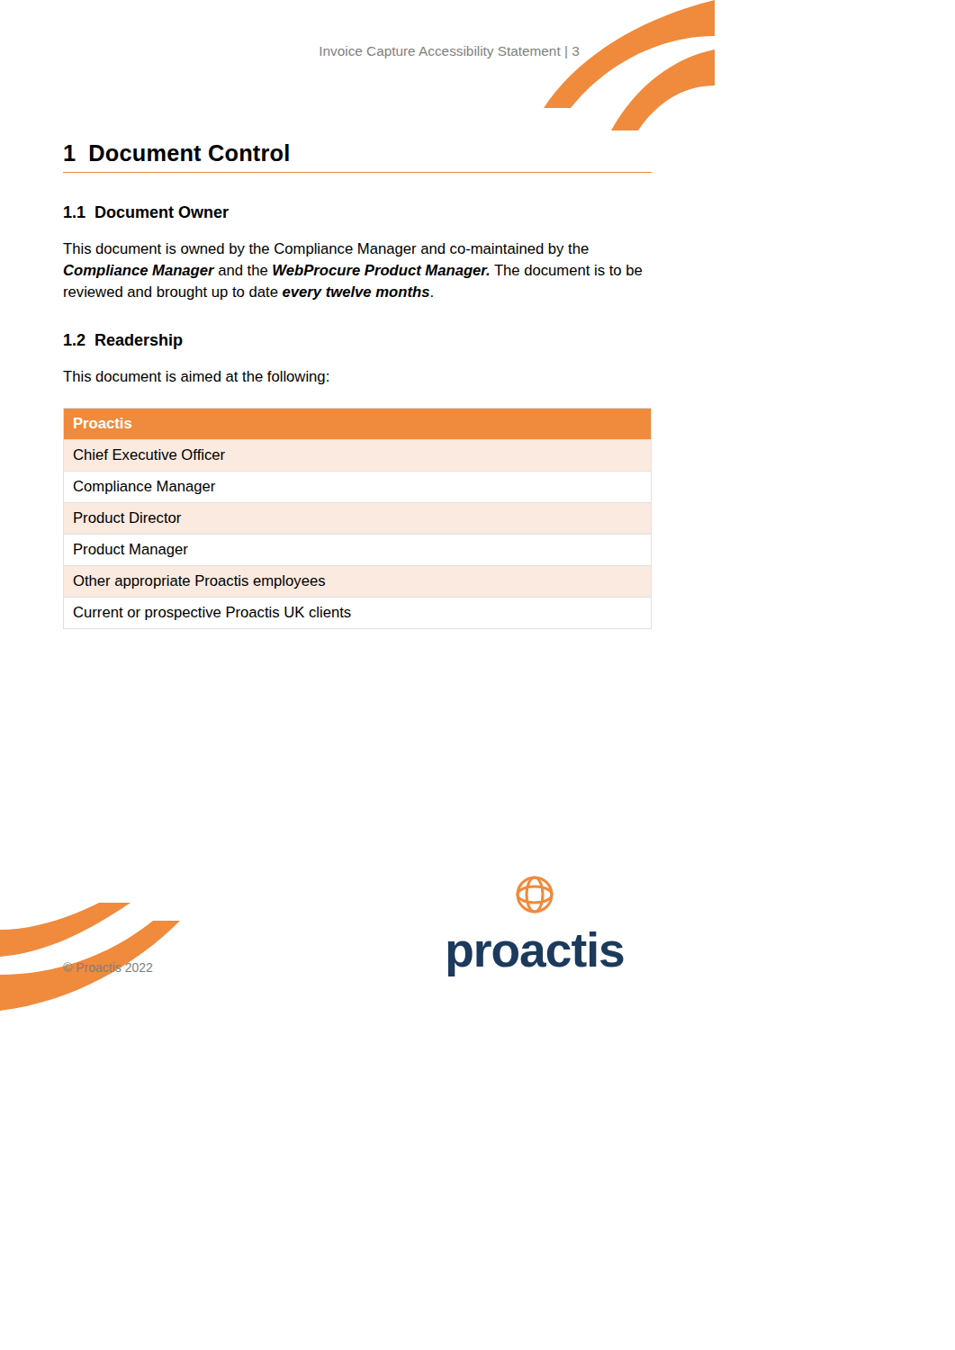Invoice Capture Accessibility Statement | 3
1 Document Control
1.1 Document Owner
This document is owned by the Compliance Manager and co-maintained by the Compliance Manager and the WebProcure Product Manager. The document is to be reviewed and brought up to date every twelve months.
1.2 Readership
This document is aimed at the following:
| Proactis |
| --- |
| Chief Executive Officer |
| Compliance Manager |
| Product Director |
| Product Manager |
| Other appropriate Proactis employees |
| Current or prospective Proactis UK clients |
© Proactis 2022
proactis